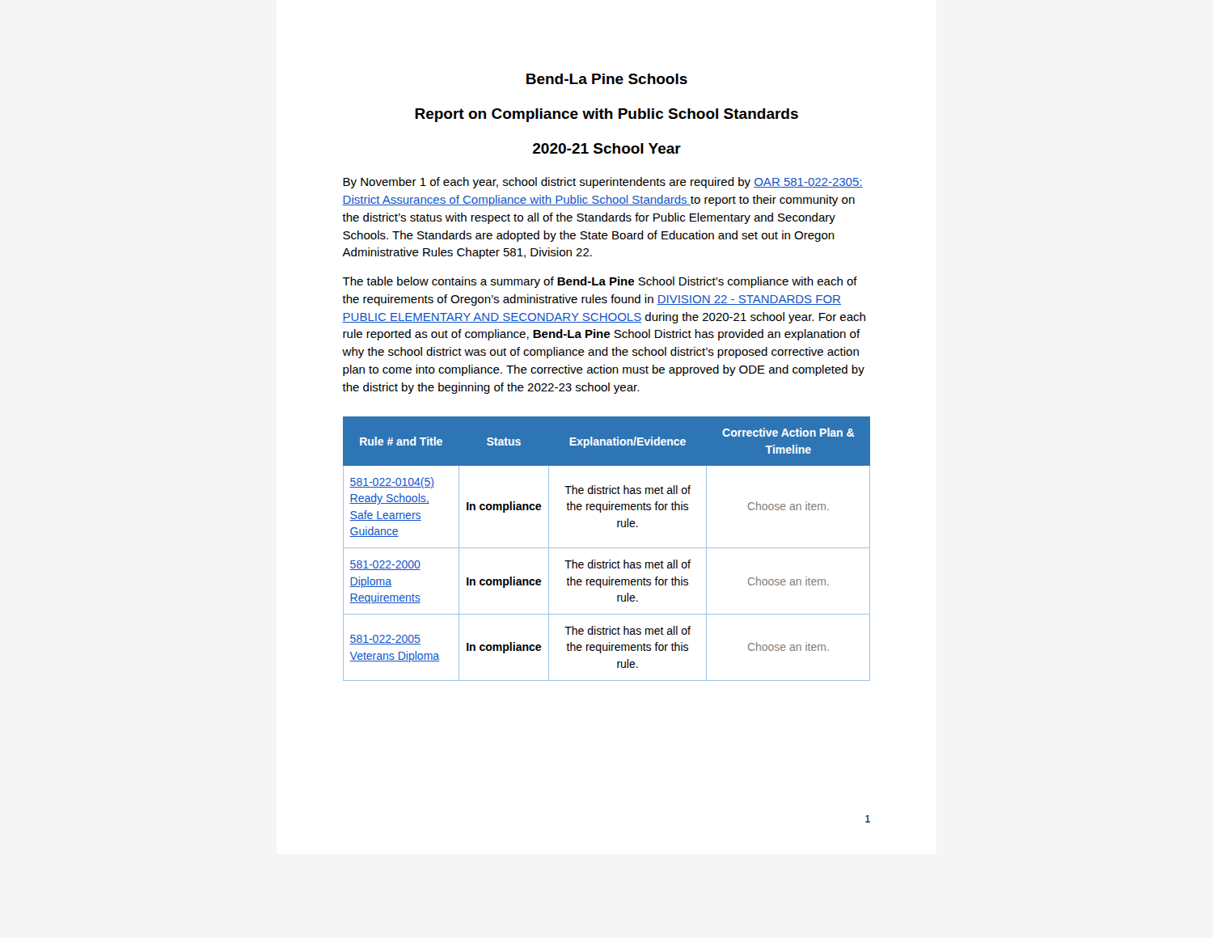Bend-La Pine Schools
Report on Compliance with Public School Standards
2020-21 School Year
By November 1 of each year, school district superintendents are required by OAR 581-022-2305: District Assurances of Compliance with Public School Standards to report to their community on the district’s status with respect to all of the Standards for Public Elementary and Secondary Schools. The Standards are adopted by the State Board of Education and set out in Oregon Administrative Rules Chapter 581, Division 22.
The table below contains a summary of Bend-La Pine School District’s compliance with each of the requirements of Oregon’s administrative rules found in DIVISION 22 - STANDARDS FOR PUBLIC ELEMENTARY AND SECONDARY SCHOOLS during the 2020-21 school year. For each rule reported as out of compliance, Bend-La Pine School District has provided an explanation of why the school district was out of compliance and the school district’s proposed corrective action plan to come into compliance. The corrective action must be approved by ODE and completed by the district by the beginning of the 2022-23 school year.
| Rule # and Title | Status | Explanation/Evidence | Corrective Action Plan & Timeline |
| --- | --- | --- | --- |
| 581-022-0104(5) Ready Schools, Safe Learners Guidance | In compliance | The district has met all of the requirements for this rule. | Choose an item. |
| 581-022-2000 Diploma Requirements | In compliance | The district has met all of the requirements for this rule. | Choose an item. |
| 581-022-2005 Veterans Diploma | In compliance | The district has met all of the requirements for this rule. | Choose an item. |
1